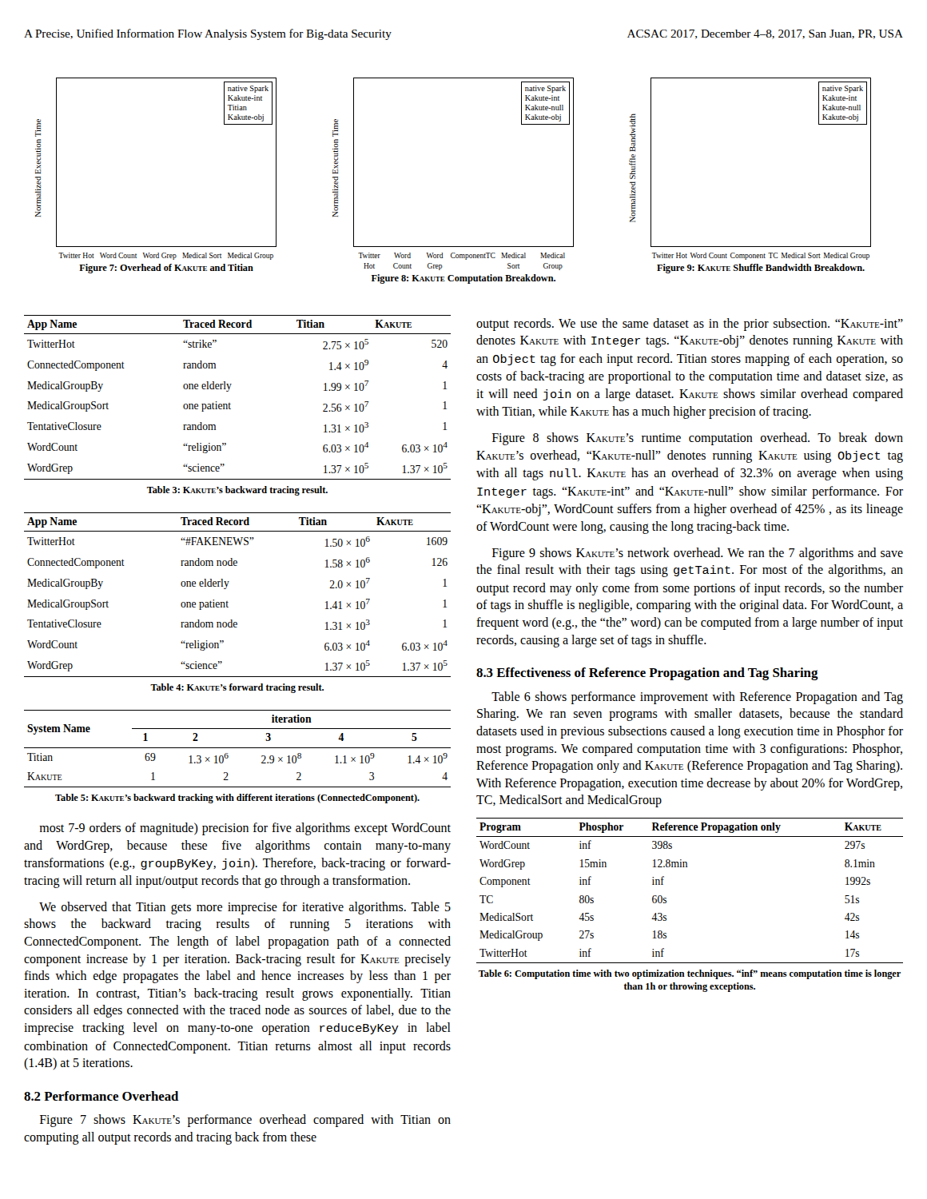A Precise, Unified Information Flow Analysis System for Big-data Security
ACSAC 2017, December 4–8, 2017, San Juan, PR, USA
Normalized Execution Time
native Spark Kakute-int Titian Kakute-obj
Twitter Hot Word Count Word Grep Medical Sort Medical Group
Figure 7: Overhead of Kakute and Titian
Normalized Execution Time
native Spark Kakute-int Kakute-null Kakute-obj
Twitter Hot Word Count Word Grep Component TC Medical Sort Medical Group
Figure 8: Kakute Computation Breakdown.
Normalized Shuffle Bandwidth
native Spark Kakute-int Kakute-null Kakute-obj
Twitter Hot Word Count Component TC Medical Sort Medical Group
Figure 9: Kakute Shuffle Bandwidth Breakdown.
Table 3: Kakute ’s backward tracing result.
| App Name | Traced Record | Titian | Kakute |
| --- | --- | --- | --- |
| TwitterHot | “strike” | 2.75 × 10 5 | 520 |
| ConnectedComponent | random | 1.4 × 10 9 | 4 |
| MedicalGroupBy | one elderly | 1.99 × 10 7 | 1 |
| MedicalGroupSort | one patient | 2.56 × 10 7 | 1 |
| TentativeClosure | random | 1.31 × 10 3 | 1 |
| WordCount | “religion” | 6.03 × 10 4 | 6.03 × 10 4 |
| WordGrep | “science” | 1.37 × 10 5 | 1.37 × 10 5 |
Table 4: Kakute ’s forward tracing result.
| App Name | Traced Record | Titian | Kakute |
| --- | --- | --- | --- |
| TwitterHot | “#FAKENEWS” | 1.50 × 10 6 | 1609 |
| ConnectedComponent | random node | 1.58 × 10 6 | 126 |
| MedicalGroupBy | one elderly | 2.0 × 10 7 | 1 |
| MedicalGroupSort | one patient | 1.41 × 10 7 | 1 |
| TentativeClosure | random node | 1.31 × 10 3 | 1 |
| WordCount | “religion” | 6.03 × 10 4 | 6.03 × 10 4 |
| WordGrep | “science” | 1.37 × 10 5 | 1.37 × 10 5 |
Table 5: Kakute ’s backward tracking with different iterations (ConnectedComponent).
| System Name | iteration |
| --- | --- |
| 1 | 2 | 3 | 4 | 5 |
| Titian | 69 | 1.3 × 10 6 | 2.9 × 10 8 | 1.1 × 10 9 | 1.4 × 10 9 |
| Kakute | 1 | 2 | 2 | 3 | 4 |
most 7-9 orders of magnitude) precision for five algorithms except WordCount and WordGrep, because these five algorithms contain many-to-many transformations (e.g., groupByKey, join). Therefore, back-tracing or forward-tracing will return all input/output records that go through a transformation.
We observed that Titian gets more imprecise for iterative algorithms. Table 5 shows the backward tracing results of running 5 iterations with ConnectedComponent. The length of label propagation path of a connected component increase by 1 per iteration. Back-tracing result for Kakute precisely finds which edge propagates the label and hence increases by less than 1 per iteration. In contrast, Titian’s back-tracing result grows exponentially. Titian considers all edges connected with the traced node as sources of label, due to the imprecise tracking level on many-to-one operation reduceByKey in label combination of ConnectedComponent. Titian returns almost all input records (1.4B) at 5 iterations.
8.2 Performance Overhead
Figure 7 shows Kakute’s performance overhead compared with Titian on computing all output records and tracing back from these
output records. We use the same dataset as in the prior subsection. “Kakute-int” denotes Kakute with Integer tags. “Kakute-obj” denotes running Kakute with an Object tag for each input record. Titian stores mapping of each operation, so costs of back-tracing are proportional to the computation time and dataset size, as it will need join on a large dataset. Kakute shows similar overhead compared with Titian, while Kakute has a much higher precision of tracing.
Figure 8 shows Kakute’s runtime computation overhead. To break down Kakute’s overhead, “Kakute-null” denotes running Kakute using Object tag with all tags null. Kakute has an overhead of 32.3% on average when using Integer tags. “Kakute-int” and “Kakute-null” show similar performance. For “Kakute-obj”, WordCount suffers from a higher overhead of 425% , as its lineage of WordCount were long, causing the long tracing-back time.
Figure 9 shows Kakute’s network overhead. We ran the 7 algorithms and save the final result with their tags using getTaint. For most of the algorithms, an output record may only come from some portions of input records, so the number of tags in shuffle is negligible, comparing with the original data. For WordCount, a frequent word (e.g., the “the” word) can be computed from a large number of input records, causing a large set of tags in shuffle.
8.3 Effectiveness of Reference Propagation and Tag Sharing
Table 6 shows performance improvement with Reference Propagation and Tag Sharing. We ran seven programs with smaller datasets, because the standard datasets used in previous subsections caused a long execution time in Phosphor for most programs. We compared computation time with 3 configurations: Phosphor, Reference Propagation only and Kakute (Reference Propagation and Tag Sharing). With Reference Propagation, execution time decrease by about 20% for WordGrep, TC, MedicalSort and MedicalGroup
Table 6: Computation time with two optimization techniques. “inf” means computation time is longer than 1h or throwing exceptions.
| Program | Phosphor | Reference Propagation only | Kakute |
| --- | --- | --- | --- |
| WordCount | inf | 398s | 297s |
| WordGrep | 15min | 12.8min | 8.1min |
| Component | inf | inf | 1992s |
| TC | 80s | 60s | 51s |
| MedicalSort | 45s | 43s | 42s |
| MedicalGroup | 27s | 18s | 14s |
| TwitterHot | inf | inf | 17s |